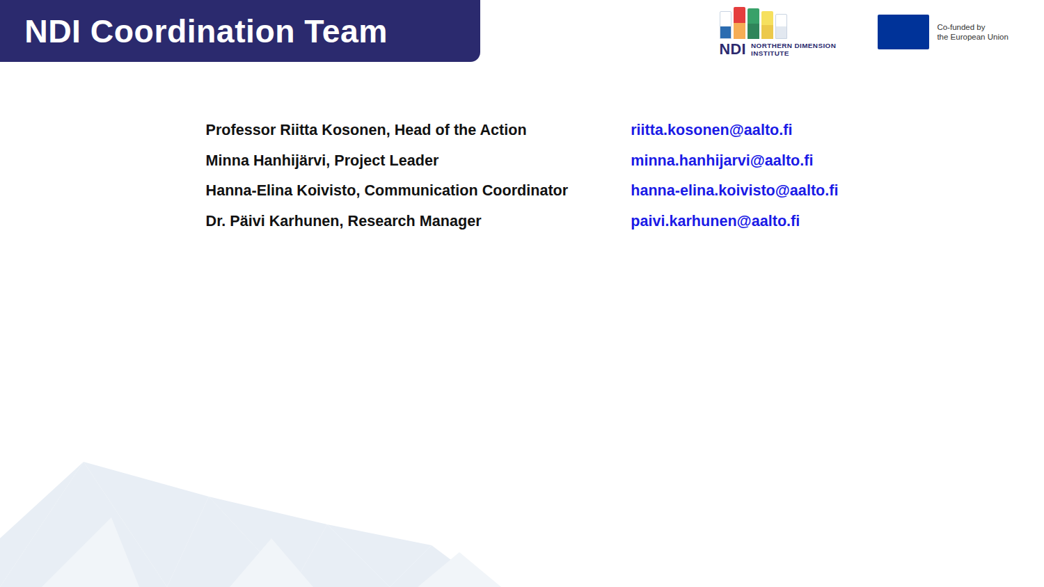NDI Coordination Team
NDI NORTHERN DIMENSION INSTITUTE
Co-funded by
the European Union
| Professor Riitta Kosonen, Head of the Action | riitta.kosonen@aalto.fi |
| Minna Hanhijärvi, Project Leader | minna.hanhijarvi@aalto.fi |
| Hanna-Elina Koivisto, Communication Coordinator | hanna-elina.koivisto@aalto.fi |
| Dr. Päivi Karhunen, Research Manager | paivi.karhunen@aalto.fi |